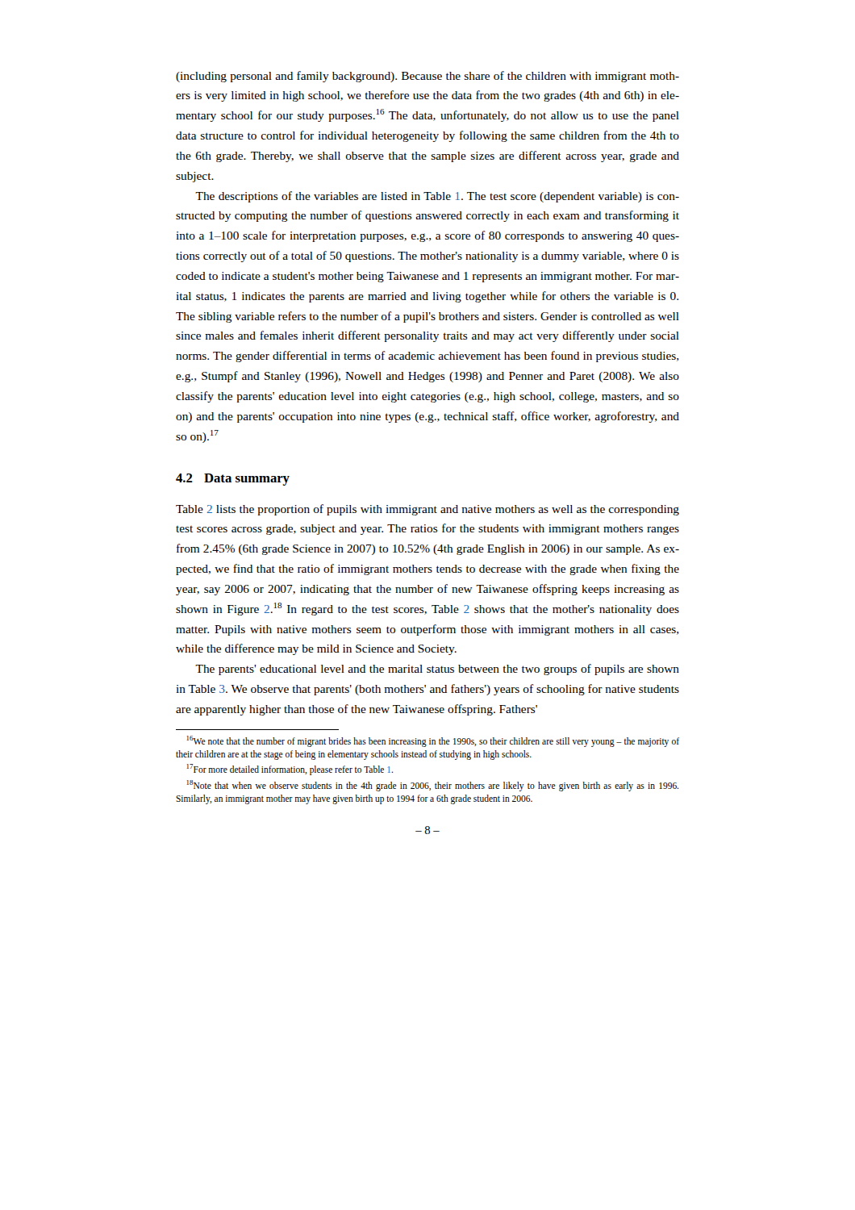(including personal and family background). Because the share of the children with immigrant mothers is very limited in high school, we therefore use the data from the two grades (4th and 6th) in elementary school for our study purposes.16 The data, unfortunately, do not allow us to use the panel data structure to control for individual heterogeneity by following the same children from the 4th to the 6th grade. Thereby, we shall observe that the sample sizes are different across year, grade and subject.
The descriptions of the variables are listed in Table 1. The test score (dependent variable) is constructed by computing the number of questions answered correctly in each exam and transforming it into a 1–100 scale for interpretation purposes, e.g., a score of 80 corresponds to answering 40 questions correctly out of a total of 50 questions. The mother's nationality is a dummy variable, where 0 is coded to indicate a student's mother being Taiwanese and 1 represents an immigrant mother. For marital status, 1 indicates the parents are married and living together while for others the variable is 0. The sibling variable refers to the number of a pupil's brothers and sisters. Gender is controlled as well since males and females inherit different personality traits and may act very differently under social norms. The gender differential in terms of academic achievement has been found in previous studies, e.g., Stumpf and Stanley (1996), Nowell and Hedges (1998) and Penner and Paret (2008). We also classify the parents' education level into eight categories (e.g., high school, college, masters, and so on) and the parents' occupation into nine types (e.g., technical staff, office worker, agroforestry, and so on).17
4.2 Data summary
Table 2 lists the proportion of pupils with immigrant and native mothers as well as the corresponding test scores across grade, subject and year. The ratios for the students with immigrant mothers ranges from 2.45% (6th grade Science in 2007) to 10.52% (4th grade English in 2006) in our sample. As expected, we find that the ratio of immigrant mothers tends to decrease with the grade when fixing the year, say 2006 or 2007, indicating that the number of new Taiwanese offspring keeps increasing as shown in Figure 2.18 In regard to the test scores, Table 2 shows that the mother's nationality does matter. Pupils with native mothers seem to outperform those with immigrant mothers in all cases, while the difference may be mild in Science and Society.
The parents' educational level and the marital status between the two groups of pupils are shown in Table 3. We observe that parents' (both mothers' and fathers') years of schooling for native students are apparently higher than those of the new Taiwanese offspring. Fathers'
16We note that the number of migrant brides has been increasing in the 1990s, so their children are still very young – the majority of their children are at the stage of being in elementary schools instead of studying in high schools.
17For more detailed information, please refer to Table 1.
18Note that when we observe students in the 4th grade in 2006, their mothers are likely to have given birth as early as in 1996. Similarly, an immigrant mother may have given birth up to 1994 for a 6th grade student in 2006.
– 8 –